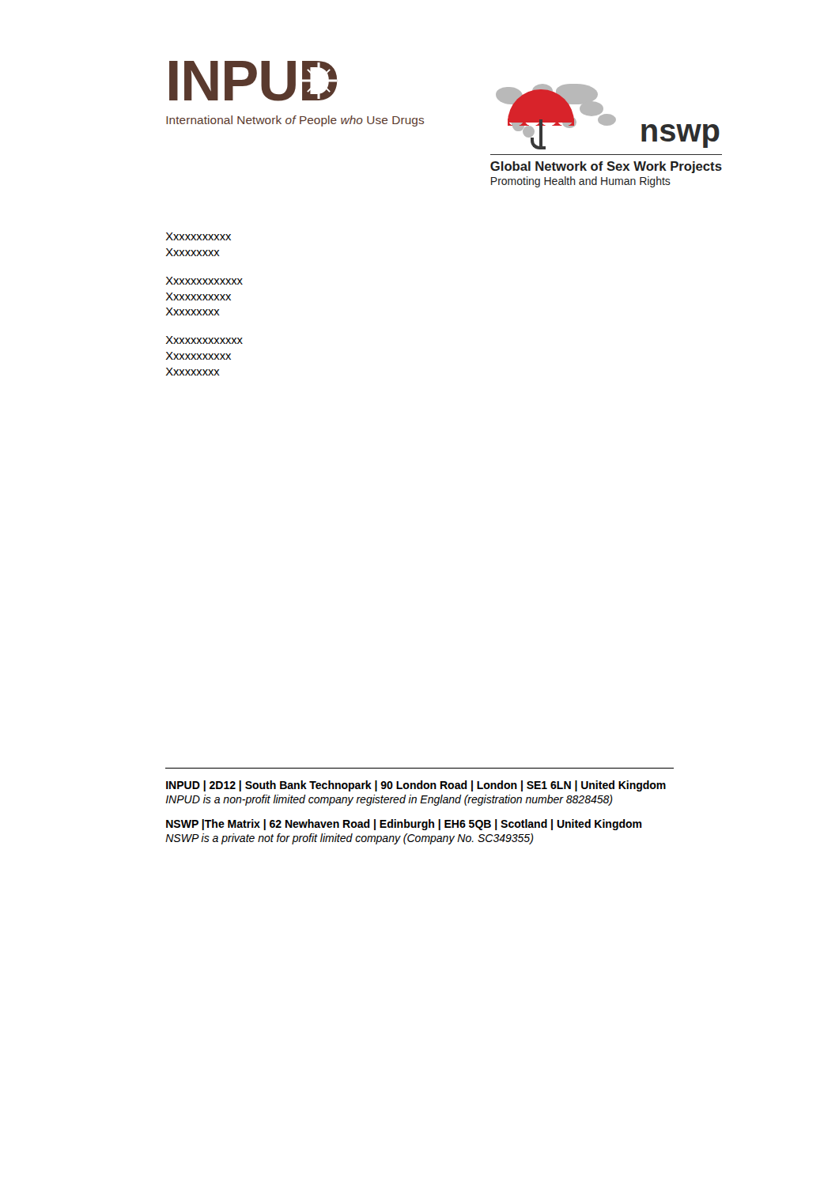INPUD
International Network of People who Use Drugs
nswp
Global Network of Sex Work Projects
Promoting Health and Human Rights
Xxxxxxxxxxx
Xxxxxxxxx
Xxxxxxxxxxxxx
Xxxxxxxxxxx
Xxxxxxxxx
Xxxxxxxxxxxxx
Xxxxxxxxxxx
Xxxxxxxxx
INPUD | 2D12 | South Bank Technopark | 90 London Road | London | SE1 6LN | United Kingdom
INPUD is a non-profit limited company registered in England (registration number 8828458)
NSWP |The Matrix | 62 Newhaven Road | Edinburgh | EH6 5QB | Scotland | United Kingdom
NSWP is a private not for profit limited company (Company No. SC349355)